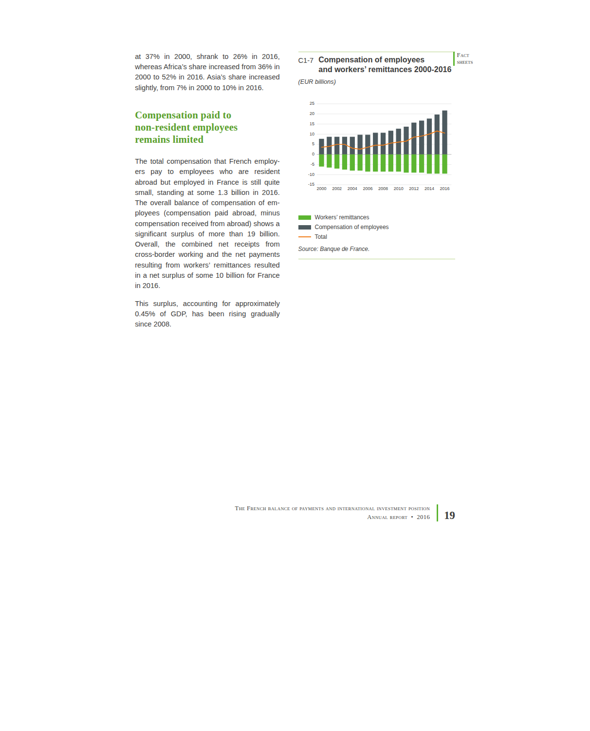at 37% in 2000, shrank to 26% in 2016, whereas Africa’s share increased from 36% in 2000 to 52% in 2016. Asia’s share increased slightly, from 7% in 2000 to 10% in 2016.
Compensation paid to
non-resident employees
remains limited
The total compensation that French employers pay to employees who are resident abroad but employed in France is still quite small, standing at some 1.3 billion in 2016. The overall balance of compensation of employees (compensation paid abroad, minus compensation received from abroad) shows a significant surplus of more than 19 billion. Overall, the combined net receipts from cross-border working and the net payments resulting from workers’ remittances resulted in a net surplus of some 10 billion for France in 2016.
This surplus, accounting for approximately 0.45% of GDP, has been rising gradually since 2008.
Fact
sheets
C1-7
Compensation of employees
and workers’ remittances 2000-2016
(EUR billions)
Plot geometry: y-axis from 25 (top) to -15 (bottom) plot top y=10, bottom y=220 => 210 px for 40 units => 5.25 px per unit zero line at y = 10 + (25-0)*5.25 = 141.25 25 20 15 10 5 0 -5 -10 -15 2000 2002 2004 2006 2008 2010 2012 2014 2016
Workers’ remittances
Compensation of employees
Total
Source: Banque de France.
The French balance of payments and international investment position
Annual report • 2016
19